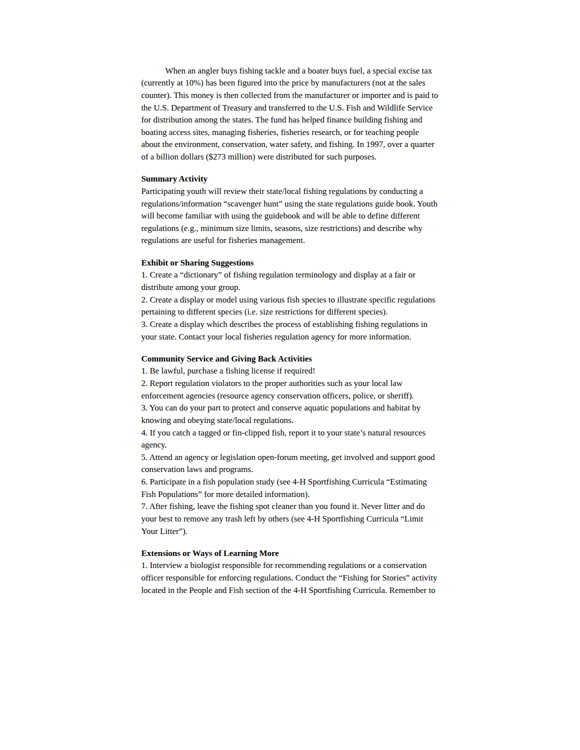When an angler buys fishing tackle and a boater buys fuel, a special excise tax (currently at 10%) has been figured into the price by manufacturers (not at the sales counter). This money is then collected from the manufacturer or importer and is paid to the U.S. Department of Treasury and transferred to the U.S. Fish and Wildlife Service for distribution among the states. The fund has helped finance building fishing and boating access sites, managing fisheries, fisheries research, or for teaching people about the environment, conservation, water safety, and fishing. In 1997, over a quarter of a billion dollars ($273 million) were distributed for such purposes.
Summary Activity
Participating youth will review their state/local fishing regulations by conducting a regulations/information “scavenger hunt” using the state regulations guide book. Youth will become familiar with using the guidebook and will be able to define different regulations (e.g., minimum size limits, seasons, size restrictions) and describe why regulations are useful for fisheries management.
Exhibit or Sharing Suggestions
1. Create a “dictionary” of fishing regulation terminology and display at a fair or distribute among your group.
2. Create a display or model using various fish species to illustrate specific regulations pertaining to different species (i.e. size restrictions for different species).
3. Create a display which describes the process of establishing fishing regulations in your state. Contact your local fisheries regulation agency for more information.
Community Service and Giving Back Activities
1. Be lawful, purchase a fishing license if required!
2. Report regulation violators to the proper authorities such as your local law enforcement agencies (resource agency conservation officers, police, or sheriff).
3. You can do your part to protect and conserve aquatic populations and habitat by knowing and obeying state/local regulations.
4. If you catch a tagged or fin-clipped fish, report it to your state’s natural resources agency.
5. Attend an agency or legislation open-forum meeting, get involved and support good conservation laws and programs.
6. Participate in a fish population study (see 4-H Sportfishing Curricula “Estimating Fish Populations” for more detailed information).
7. After fishing, leave the fishing spot cleaner than you found it. Never litter and do your best to remove any trash left by others (see 4-H Sportfishing Curricula “Limit Your Litter”).
Extensions or Ways of Learning More
1. Interview a biologist responsible for recommending regulations or a conservation officer responsible for enforcing regulations. Conduct the “Fishing for Stories” activity located in the People and Fish section of the 4-H Sportfishing Curricula. Remember to